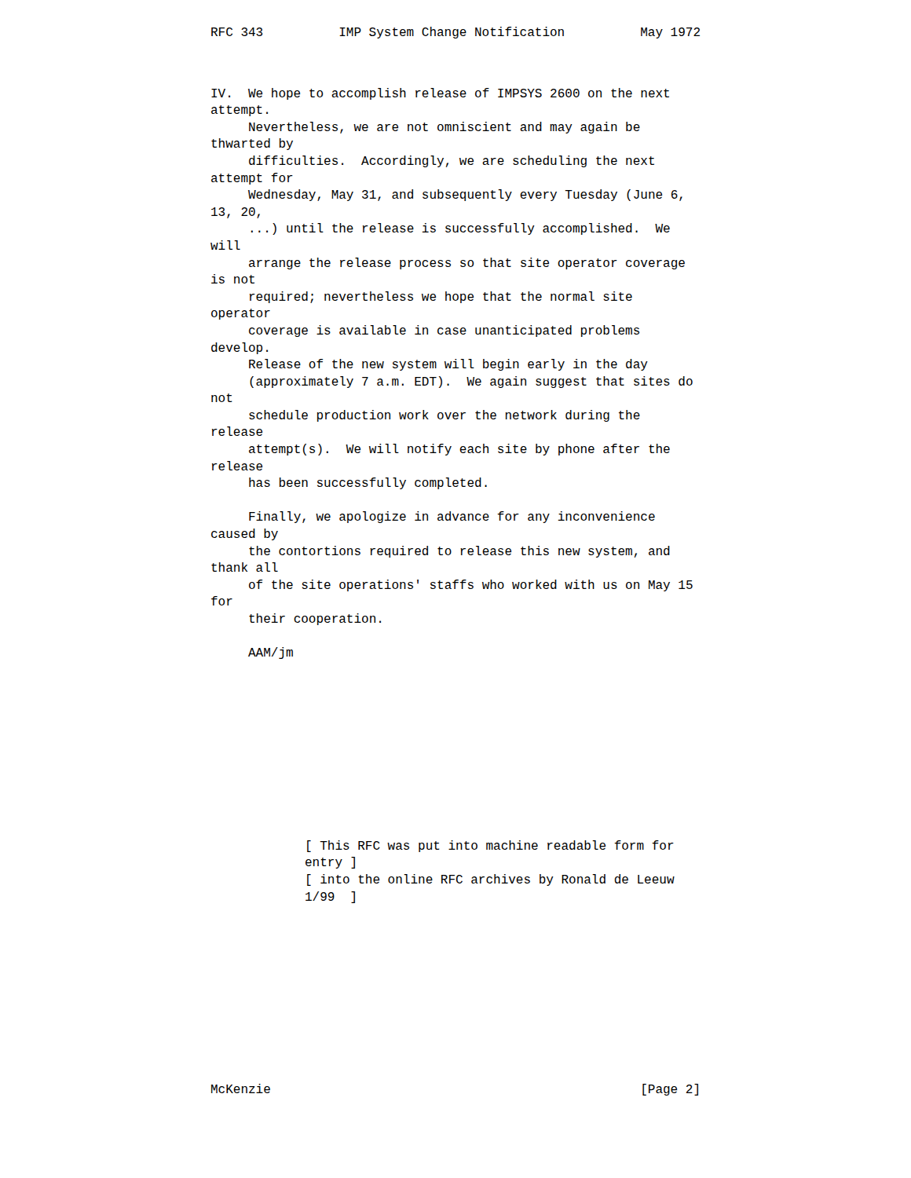RFC 343 IMP System Change Notification May 1972
IV.  We hope to accomplish release of IMPSYS 2600 on the next attempt.
     Nevertheless, we are not omniscient and may again be thwarted by
     difficulties.  Accordingly, we are scheduling the next attempt for
     Wednesday, May 31, and subsequently every Tuesday (June 6, 13, 20,
     ...) until the release is successfully accomplished.  We will
     arrange the release process so that site operator coverage is not
     required; nevertheless we hope that the normal site operator
     coverage is available in case unanticipated problems develop.
     Release of the new system will begin early in the day
     (approximately 7 a.m. EDT).  We again suggest that sites do not
     schedule production work over the network during the release
     attempt(s).  We will notify each site by phone after the release
     has been successfully completed.

     Finally, we apologize in advance for any inconvenience caused by
     the contortions required to release this new system, and thank all
     of the site operations' staffs who worked with us on May 15 for
     their cooperation.

     AAM/jm
[ This RFC was put into machine readable form for entry ]
[ into the online RFC archives by Ronald de Leeuw 1/99  ]
McKenzie [Page 2]